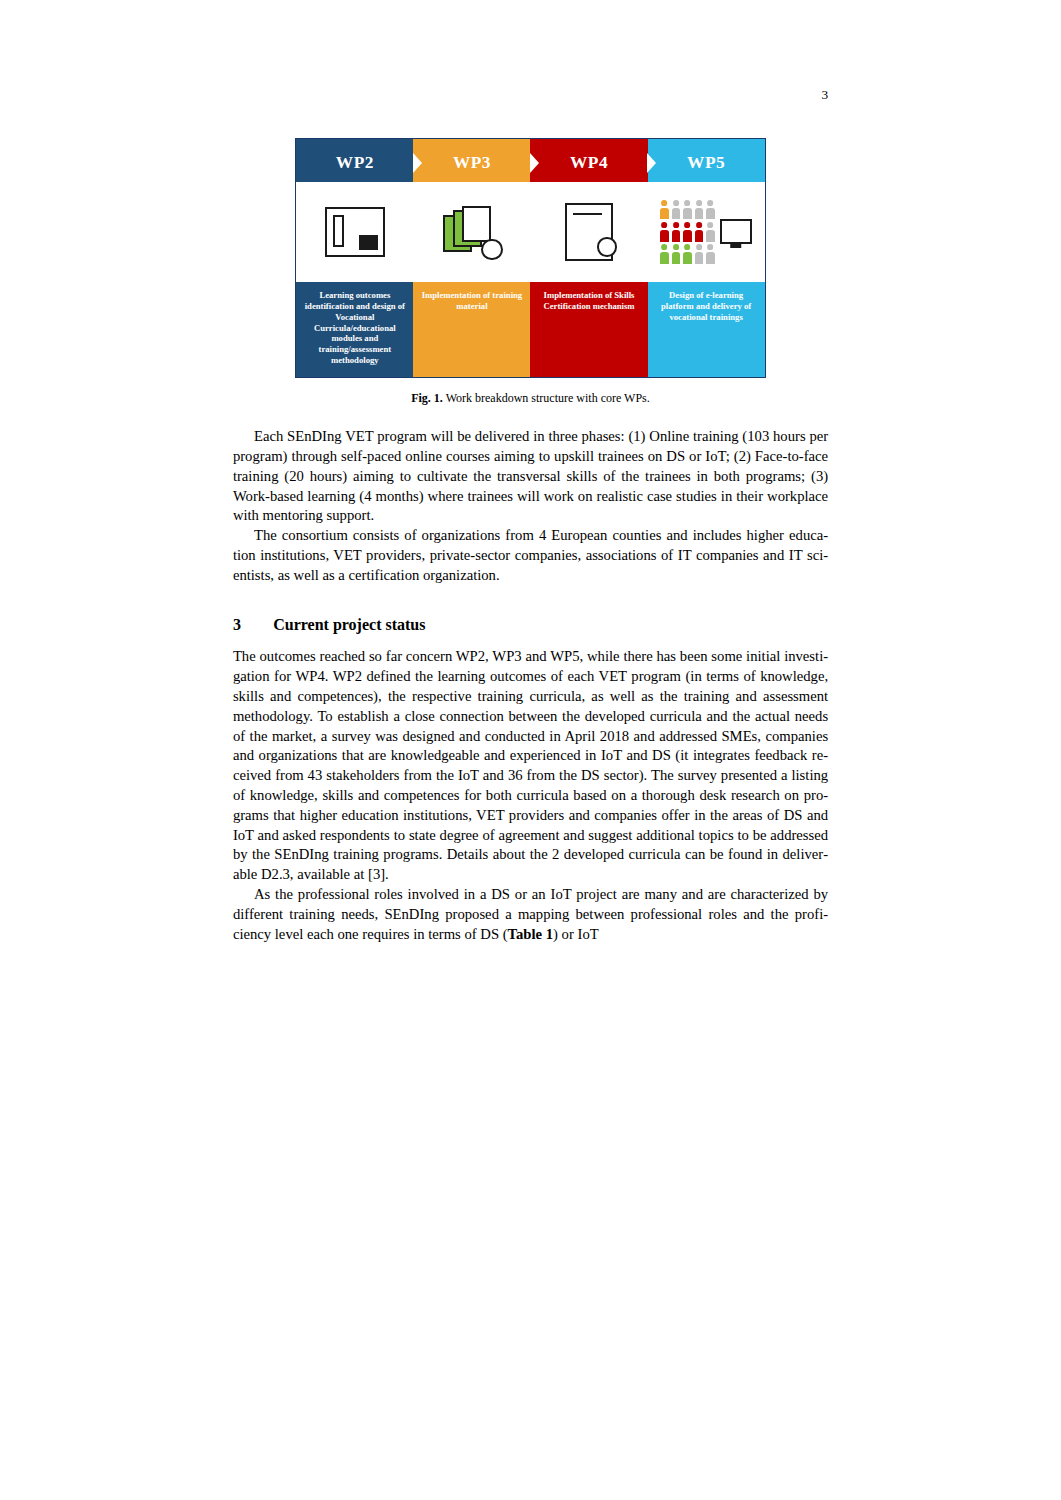3
WP2
WP3
WP4
WP5
Learning outcomes identification and design of Vocational Curricula/educational modules and training/assessment methodology
Implementation of training material
Implementation of Skills Certification mechanism
Design of e-learning platform and delivery of vocational trainings
Fig. 1. Work breakdown structure with core WPs.
Each SEnDIng VET program will be delivered in three phases: (1) Online training (103 hours per program) through self-paced online courses aiming to upskill trainees on DS or IoT; (2) Face-to-face training (20 hours) aiming to cultivate the transversal skills of the trainees in both programs; (3) Work-based learning (4 months) where trainees will work on realistic case studies in their workplace with mentoring support.
The consortium consists of organizations from 4 European counties and includes higher education institutions, VET providers, private-sector companies, associations of IT companies and IT scientists, as well as a certification organization.
3 Current project status
The outcomes reached so far concern WP2, WP3 and WP5, while there has been some initial investigation for WP4. WP2 defined the learning outcomes of each VET program (in terms of knowledge, skills and competences), the respective training curricula, as well as the training and assessment methodology. To establish a close connection between the developed curricula and the actual needs of the market, a survey was designed and conducted in April 2018 and addressed SMEs, companies and organizations that are knowledgeable and experienced in IoT and DS (it integrates feedback received from 43 stakeholders from the IoT and 36 from the DS sector). The survey presented a listing of knowledge, skills and competences for both curricula based on a thorough desk research on programs that higher education institutions, VET providers and companies offer in the areas of DS and IoT and asked respondents to state degree of agreement and suggest additional topics to be addressed by the SEnDIng training programs. Details about the 2 developed curricula can be found in deliverable D2.3, available at [3].
As the professional roles involved in a DS or an IoT project are many and are characterized by different training needs, SEnDIng proposed a mapping between professional roles and the proficiency level each one requires in terms of DS (Table 1) or IoT